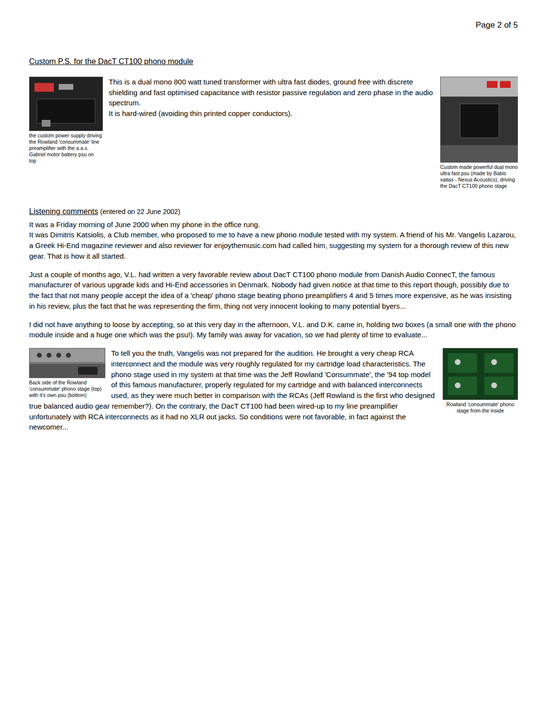Page 2 of 5
Custom P.S. for the DacT CT100 phono module
the custom power supply driving the Rowland 'consummate' line preamplifier with the a.a.s. Gabriel motor battery psu on top
Custom made powerful dual mono ultra fast psu (made by Babis xaitas - Nexus Acoustics), driving the DacT CT100 phono stage
This is a dual mono 800 watt tuned transformer with ultra fast diodes, ground free with discrete shielding and fast optimised capacitance with resistor passive regulation and zero phase in the audio spectrum.
It is hard-wired (avoiding thin printed copper conductors).
Listening comments
(entered on 22 June 2002)
It was a Friday morning of June 2000 when my phone in the office rung.
It was Dimitris Katsiolis, a Club member, who proposed to me to have a new phono module tested with my system. A friend of his Mr. Vangelis Lazarou, a Greek Hi-End magazine reviewer and also reviewer for enjoythemusic.com had called him, suggesting my system for a thorough review of this new gear. That is how it all started.
Just a couple of months ago, V.L. had written a very favorable review about DacT CT100 phono module from Danish Audio ConnecT, the famous manufacturer of various upgrade kids and Hi-End accessories in Denmark. Nobody had given notice at that time to this report though, possibly due to the fact that not many people accept the idea of a 'cheap' phono stage beating phono preamplifiers 4 and 5 times more expensive, as he was insisting in his review, plus the fact that he was representing the firm, thing not very innocent looking to many potential byers...
I did not have anything to loose by accepting, so at this very day in the afternoon, V.L. and D.K. came in, holding two boxes (a small one with the phono module inside and a huge one which was the psu!). My family was away for vacation, so we had plenty of time to evaluate...
Back side of the Rowland 'consummate' phono stage (top) with it's own psu (bottom)
Rowland 'consummate' phono stage from the inside
To tell you the truth, Vangelis was not prepared for the audition. He brought a very cheap RCA interconnect and the module was very roughly regulated for my cartridge load characteristics. The phono stage used in my system at that time was the Jeff Rowland 'Consummate', the '94 top model of this famous manufacturer, properly regulated for my cartridge and with balanced interconnects used, as they were much better in comparison with the RCAs (Jeff Rowland is the first who designed true balanced audio gear remember?). On the contrary, the DacT CT100 had been wired-up to my line preamplifier unfortunately with RCA interconnects as it had no XLR out jacks. So conditions were not favorable, in fact against the newcomer...